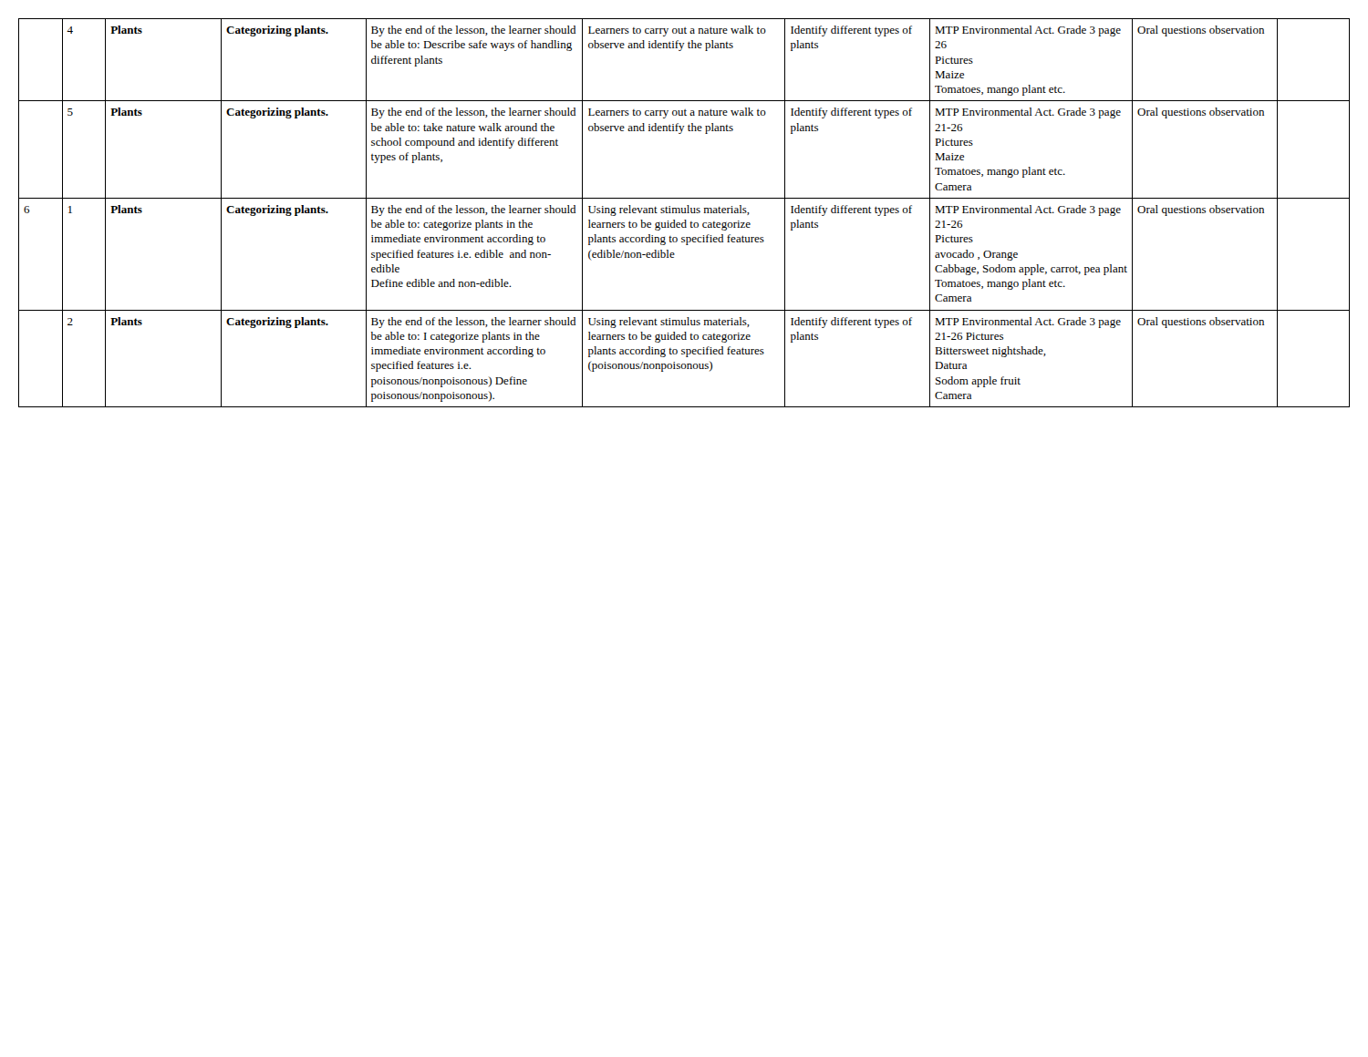| | 4 | Plants | Categorizing plants. | By the end of the lesson, the learner should be able to: Describe safe ways of handling different plants | Learners to carry out a nature walk to observe and identify the plants | Identify different types of plants | MTP Environmental Act. Grade 3 page 26 Pictures Maize Tomatoes, mango plant etc. | Oral questions observation | |
| | 5 | Plants | Categorizing plants. | By the end of the lesson, the learner should be able to: take nature walk around the school compound and identify different types of plants, | Learners to carry out a nature walk to observe and identify the plants | Identify different types of plants | MTP Environmental Act. Grade 3 page 21-26 Pictures Maize Tomatoes, mango plant etc. Camera | Oral questions observation | |
| 6 | 1 | Plants | Categorizing plants. | By the end of the lesson, the learner should be able to: categorize plants in the immediate environment according to specified features i.e. edible and non-edible Define edible and non-edible. | Using relevant stimulus materials, learners to be guided to categorize plants according to specified features (edible/non-edible | Identify different types of plants | MTP Environmental Act. Grade 3 page 21-26 Pictures avocado , Orange Cabbage, Sodom apple, carrot, pea plant Tomatoes, mango plant etc. Camera | Oral questions observation | |
| | 2 | Plants | Categorizing plants. | By the end of the lesson, the learner should be able to: I categorize plants in the immediate environment according to specified features i.e. poisonous/nonpoisonous) Define poisonous/nonpoisonous). | Using relevant stimulus materials, learners to be guided to categorize plants according to specified features (poisonous/nonpoisonous) | Identify different types of plants | MTP Environmental Act. Grade 3 page 21-26 Pictures Bittersweet nightshade, Datura Sodom apple fruit Camera | Oral questions observation | |